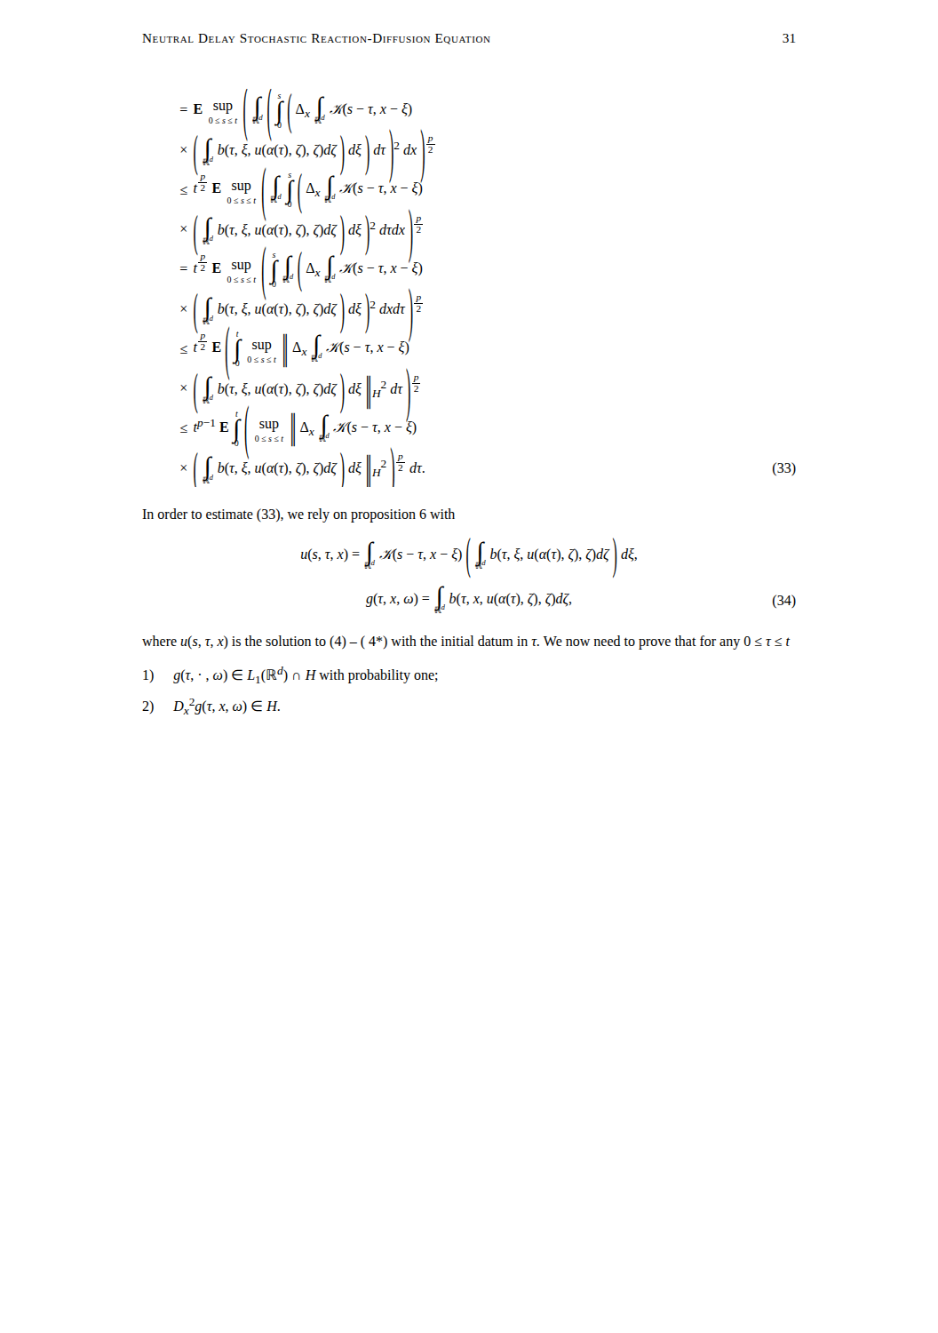Neutral Delay Stochastic Reaction-Diffusion Equation 31
| = | E sup 0 ≤ s ≤ t ( ∫ ℝ d ( s ∫ 0 ( Δ x ∫ ℝ d 𝒦 ( s − τ , x − ξ ) | |
| × | ( ∫ ℝ d b ( τ , ξ , u ( α ( τ ), ζ ), ζ ) dζ ) dξ ) dτ ) 2 dx ) p 2 | |
| ≤ | t p 2 E sup 0 ≤ s ≤ t ( ∫ ℝ d s ∫ 0 ( Δ x ∫ ℝ d 𝒦 ( s − τ , x − ξ ) | |
| × | ( ∫ ℝ d b ( τ , ξ , u ( α ( τ ), ζ ), ζ ) dζ ) dξ ) 2 dτdx ) p 2 | |
| = | t p 2 E sup 0 ≤ s ≤ t ( s ∫ 0 ∫ ℝ d ( Δ x ∫ ℝ d 𝒦 ( s − τ , x − ξ ) | |
| × | ( ∫ ℝ d b ( τ , ξ , u ( α ( τ ), ζ ), ζ ) dζ ) dξ ) 2 dxdτ ) p 2 | |
| ≤ | t p 2 E ( t ∫ 0 sup 0 ≤ s ≤ t ∥ Δ x ∫ ℝ d 𝒦 ( s − τ , x − ξ ) | |
| × | ( ∫ ℝ d b ( τ , ξ , u ( α ( τ ), ζ ), ζ ) dζ ) dξ ∥ H 2 dτ ) p 2 | |
| ≤ | t p −1 E t ∫ 0 ( sup 0 ≤ s ≤ t ∥ Δ x ∫ ℝ d 𝒦 ( s − τ , x − ξ ) | |
| × | ( ∫ ℝ d b ( τ , ξ , u ( α ( τ ), ζ ), ζ ) dζ ) dξ ∥ H 2 ) p 2 dτ . | (33) |
In order to estimate (33), we rely on proposition 6 with
u(s, τ, x) = ∫ℝd 𝒦(s − τ, x − ξ) ( ∫ℝd b(τ, ξ, u(α(τ), ζ), ζ)dζ ) dξ,
g(τ, x, ω) = ∫ℝd b(τ, x, u(α(τ), ζ), ζ)dζ, (34)
where u(s, τ, x) is the solution to (4) – ( 4*) with the initial datum in τ. We now need to prove that for any 0 ≤ τ ≤ t
1) g(τ, · , ω) ∈ L1(ℝd) ∩ H with probability one;
2) Dx2g(τ, x, ω) ∈ H.